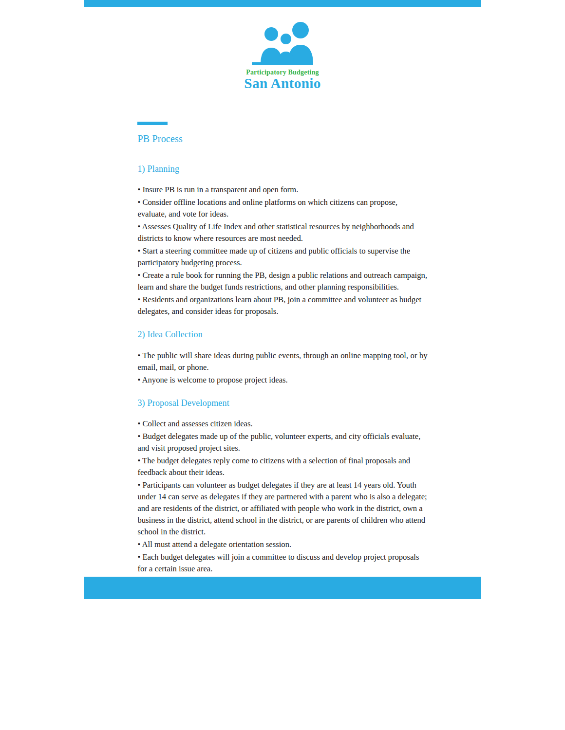Participatory Budgeting
San Antonio
PB Process
1) Planning
• Insure PB is run in a transparent and open form.
• Consider offline locations and online platforms on which citizens can propose, evaluate, and vote for ideas.
• Assesses Quality of Life Index and other statistical resources by neighborhoods and districts to know where resources are most needed.
• Start a steering committee made up of citizens and public officials to supervise the participatory budgeting process.
• Create a rule book for running the PB, design a public relations and outreach campaign, learn and share the budget funds restrictions, and other planning responsibilities.
• Residents and organizations learn about PB, join a committee and volunteer as budget delegates, and consider ideas for proposals.
2) Idea Collection
• The public will share ideas during public events, through an online mapping tool, or by email, mail, or phone.
• Anyone is welcome to propose project ideas.
3) Proposal Development
• Collect and assesses citizen ideas.
• Budget delegates made up of the public, volunteer experts, and city officials evaluate, and visit proposed project sites.
• The budget delegates reply come to citizens with a selection of final proposals and feedback about their ideas.
• Participants can volunteer as budget delegates if they are at least 14 years old. Youth under 14 can serve as delegates if they are partnered with a parent who is also a delegate; and are residents of the district, or affiliated with people who work in the district, own a business in the district, attend school in the district, or are parents of children who attend school in the district.
• All must attend a delegate orientation session.
• Each budget delegates will join a committee to discuss and develop project proposals for a certain issue area.
• Issue committees may include but are not limited to: Culture & Community Facilities, Education, Public Health & Public Safety, Parks & Recreation, Streets & Sidewalks, etc.